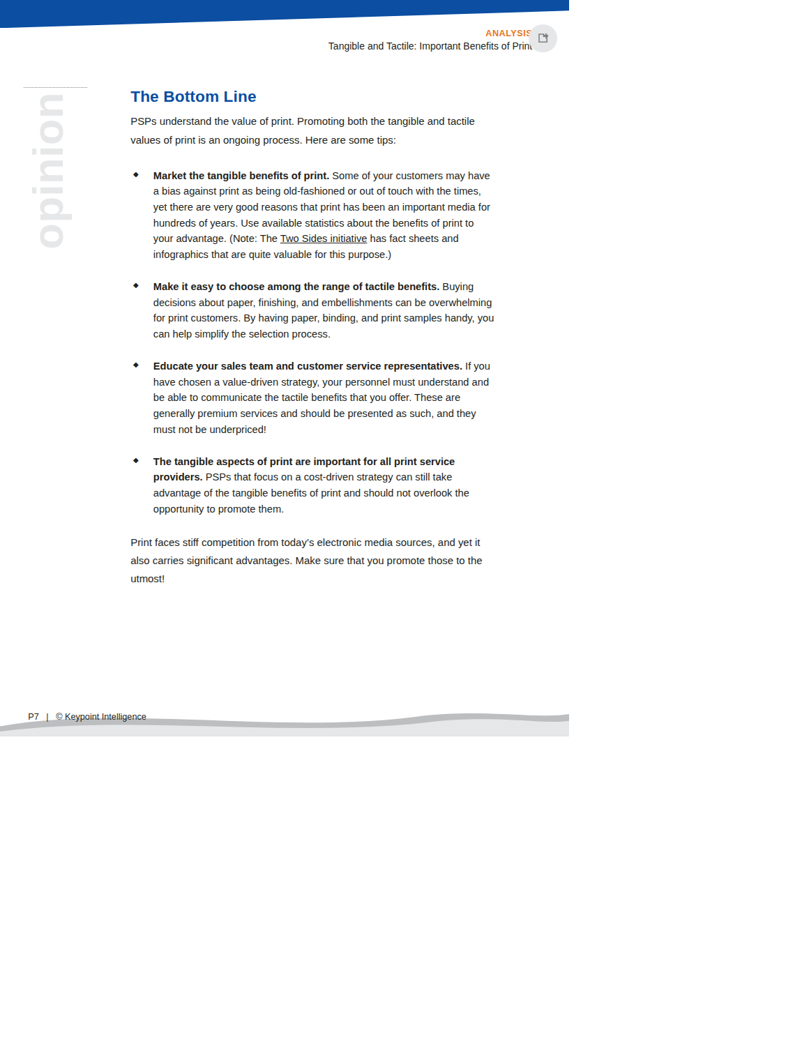ANALYSIS
Tangible and Tactile: Important Benefits of Print
opinion
The Bottom Line
PSPs understand the value of print. Promoting both the tangible and tactile values of print is an ongoing process. Here are some tips:
Market the tangible benefits of print. Some of your customers may have a bias against print as being old-fashioned or out of touch with the times, yet there are very good reasons that print has been an important media for hundreds of years. Use available statistics about the benefits of print to your advantage. (Note: The Two Sides initiative has fact sheets and infographics that are quite valuable for this purpose.)
Make it easy to choose among the range of tactile benefits. Buying decisions about paper, finishing, and embellishments can be overwhelming for print customers. By having paper, binding, and print samples handy, you can help simplify the selection process.
Educate your sales team and customer service representatives. If you have chosen a value-driven strategy, your personnel must understand and be able to communicate the tactile benefits that you offer. These are generally premium services and should be presented as such, and they must not be underpriced!
The tangible aspects of print are important for all print service providers. PSPs that focus on a cost-driven strategy can still take advantage of the tangible benefits of print and should not overlook the opportunity to promote them.
Print faces stiff competition from today’s electronic media sources, and yet it also carries significant advantages. Make sure that you promote those to the utmost!
P7 | © Keypoint Intelligence